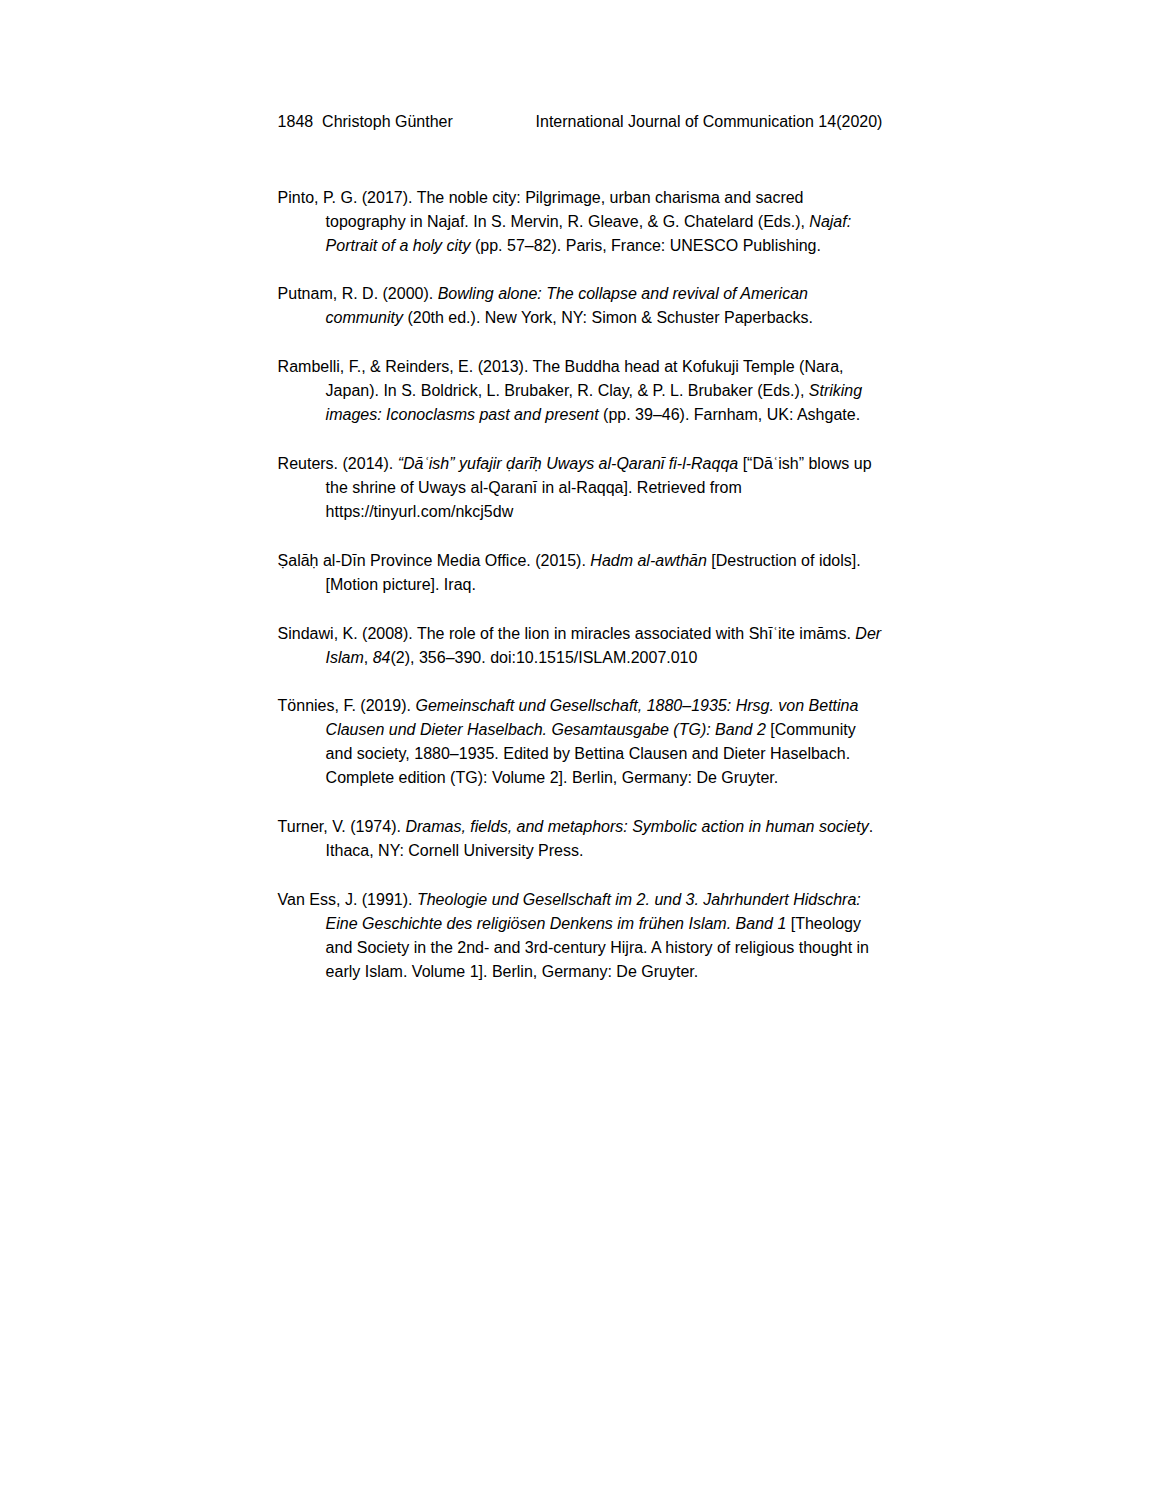1848 Christoph Günther International Journal of Communication 14(2020)
Pinto, P. G. (2017). The noble city: Pilgrimage, urban charisma and sacred topography in Najaf. In S. Mervin, R. Gleave, & G. Chatelard (Eds.), Najaf: Portrait of a holy city (pp. 57–82). Paris, France: UNESCO Publishing.
Putnam, R. D. (2000). Bowling alone: The collapse and revival of American community (20th ed.). New York, NY: Simon & Schuster Paperbacks.
Rambelli, F., & Reinders, E. (2013). The Buddha head at Kofukuji Temple (Nara, Japan). In S. Boldrick, L. Brubaker, R. Clay, & P. L. Brubaker (Eds.), Striking images: Iconoclasms past and present (pp. 39–46). Farnham, UK: Ashgate.
Reuters. (2014). “Dāʿish” yufajir ḍarīḥ Uways al-Qaranī fi-l-Raqqa [“Dāʿish” blows up the shrine of Uways al-Qaranī in al-Raqqa]. Retrieved from https://tinyurl.com/nkcj5dw
Ṣalāḥ al-Dīn Province Media Office. (2015). Hadm al-awthān [Destruction of idols]. [Motion picture]. Iraq.
Sindawi, K. (2008). The role of the lion in miracles associated with Shīʿite imāms. Der Islam, 84(2), 356–390. doi:10.1515/ISLAM.2007.010
Tönnies, F. (2019). Gemeinschaft und Gesellschaft, 1880–1935: Hrsg. von Bettina Clausen und Dieter Haselbach. Gesamtausgabe (TG): Band 2 [Community and society, 1880–1935. Edited by Bettina Clausen and Dieter Haselbach. Complete edition (TG): Volume 2]. Berlin, Germany: De Gruyter.
Turner, V. (1974). Dramas, fields, and metaphors: Symbolic action in human society. Ithaca, NY: Cornell University Press.
Van Ess, J. (1991). Theologie und Gesellschaft im 2. und 3. Jahrhundert Hidschra: Eine Geschichte des religiösen Denkens im frühen Islam. Band 1 [Theology and Society in the 2nd- and 3rd-century Hijra. A history of religious thought in early Islam. Volume 1]. Berlin, Germany: De Gruyter.